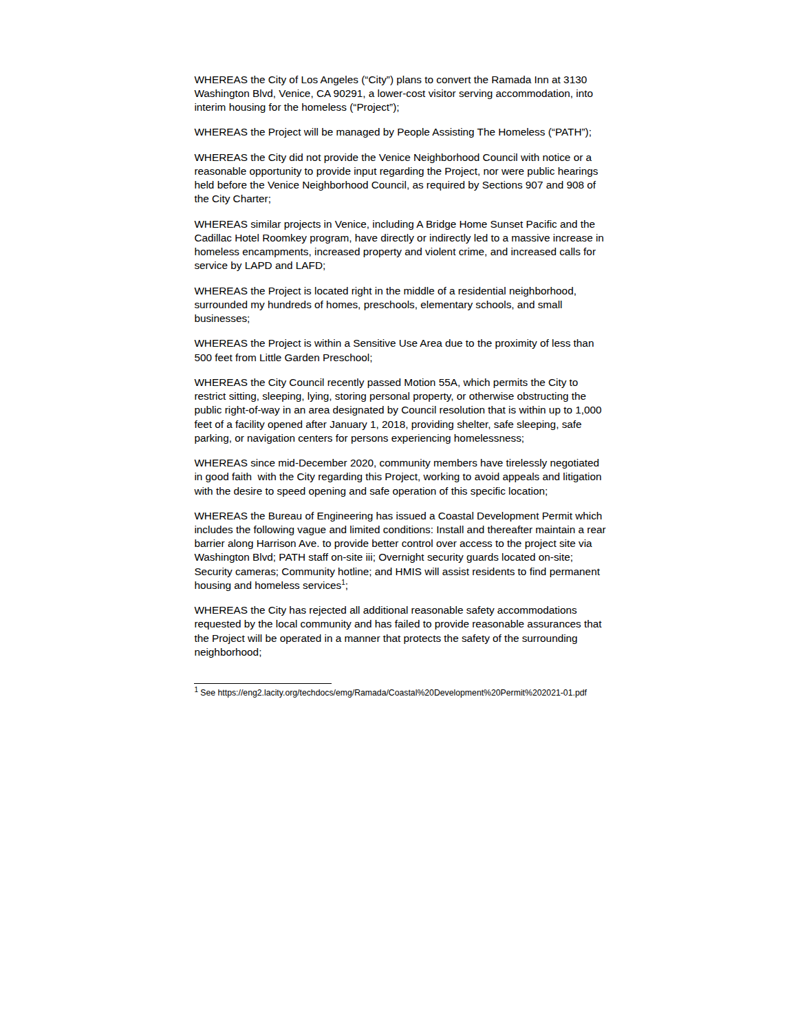WHEREAS the City of Los Angeles (“City”) plans to convert the Ramada Inn at 3130 Washington Blvd, Venice, CA 90291, a lower-cost visitor serving accommodation, into interim housing for the homeless (“Project”);
WHEREAS the Project will be managed by People Assisting The Homeless (“PATH”);
WHEREAS the City did not provide the Venice Neighborhood Council with notice or a reasonable opportunity to provide input regarding the Project, nor were public hearings held before the Venice Neighborhood Council, as required by Sections 907 and 908 of the City Charter;
WHEREAS similar projects in Venice, including A Bridge Home Sunset Pacific and the Cadillac Hotel Roomkey program, have directly or indirectly led to a massive increase in homeless encampments, increased property and violent crime, and increased calls for service by LAPD and LAFD;
WHEREAS the Project is located right in the middle of a residential neighborhood, surrounded my hundreds of homes, preschools, elementary schools, and small businesses;
WHEREAS the Project is within a Sensitive Use Area due to the proximity of less than 500 feet from Little Garden Preschool;
WHEREAS the City Council recently passed Motion 55A, which permits the City to restrict sitting, sleeping, lying, storing personal property, or otherwise obstructing the public right-of-way in an area designated by Council resolution that is within up to 1,000 feet of a facility opened after January 1, 2018, providing shelter, safe sleeping, safe parking, or navigation centers for persons experiencing homelessness;
WHEREAS since mid-December 2020, community members have tirelessly negotiated in good faith with the City regarding this Project, working to avoid appeals and litigation with the desire to speed opening and safe operation of this specific location;
WHEREAS the Bureau of Engineering has issued a Coastal Development Permit which includes the following vague and limited conditions: Install and thereafter maintain a rear barrier along Harrison Ave. to provide better control over access to the project site via Washington Blvd; PATH staff on-site iii; Overnight security guards located on-site; Security cameras; Community hotline; and HMIS will assist residents to find permanent housing and homeless services1;
WHEREAS the City has rejected all additional reasonable safety accommodations requested by the local community and has failed to provide reasonable assurances that the Project will be operated in a manner that protects the safety of the surrounding neighborhood;
1 See https://eng2.lacity.org/techdocs/emg/Ramada/Coastal%20Development%20Permit%202021-01.pdf